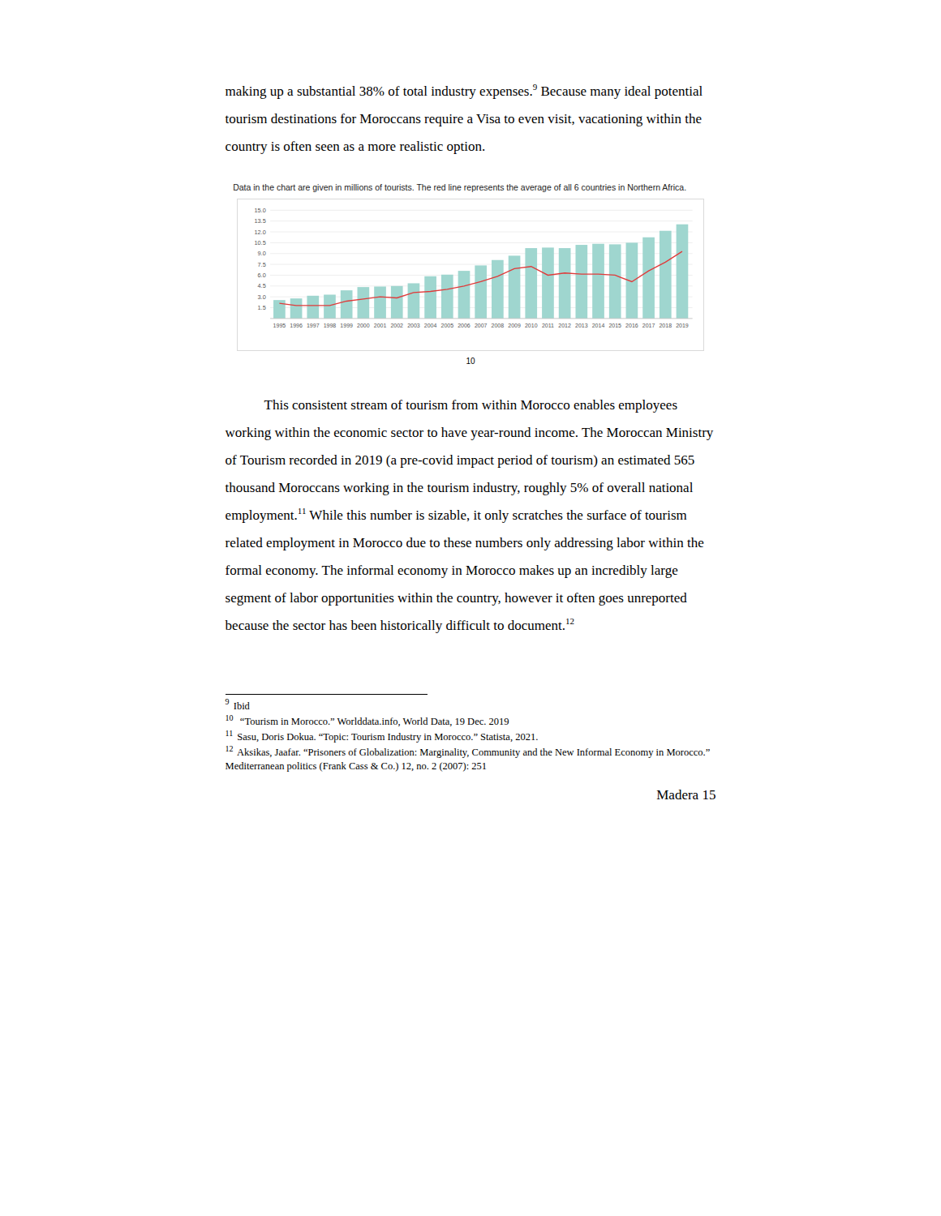making up a substantial 38% of total industry expenses.9 Because many ideal potential tourism destinations for Moroccans require a Visa to even visit, vacationing within the country is often seen as a more realistic option.
Data in the chart are given in millions of tourists. The red line represents the average of all 6 countries in Northern Africa.
15.0 13.5 12.0 10.5 9.0 7.5 6.0 4.5 3.0 1.5 1995 1996 1997 1998 1999 2000 2001 2002 2003 2004 2005 2006 2007 2008 2009 2010 2011 2012 2013 2014 2015 2016 2017 2018 2019
10
This consistent stream of tourism from within Morocco enables employees working within the economic sector to have year-round income. The Moroccan Ministry of Tourism recorded in 2019 (a pre-covid impact period of tourism) an estimated 565 thousand Moroccans working in the tourism industry, roughly 5% of overall national employment.11 While this number is sizable, it only scratches the surface of tourism related employment in Morocco due to these numbers only addressing labor within the formal economy. The informal economy in Morocco makes up an incredibly large segment of labor opportunities within the country, however it often goes unreported because the sector has been historically difficult to document.12
9 Ibid
10 “Tourism in Morocco.” Worlddata.info, World Data, 19 Dec. 2019
11 Sasu, Doris Dokua. “Topic: Tourism Industry in Morocco.” Statista, 2021.
12 Aksikas, Jaafar. “Prisoners of Globalization: Marginality, Community and the New Informal Economy in Morocco.” Mediterranean politics (Frank Cass & Co.) 12, no. 2 (2007): 251
Madera 15